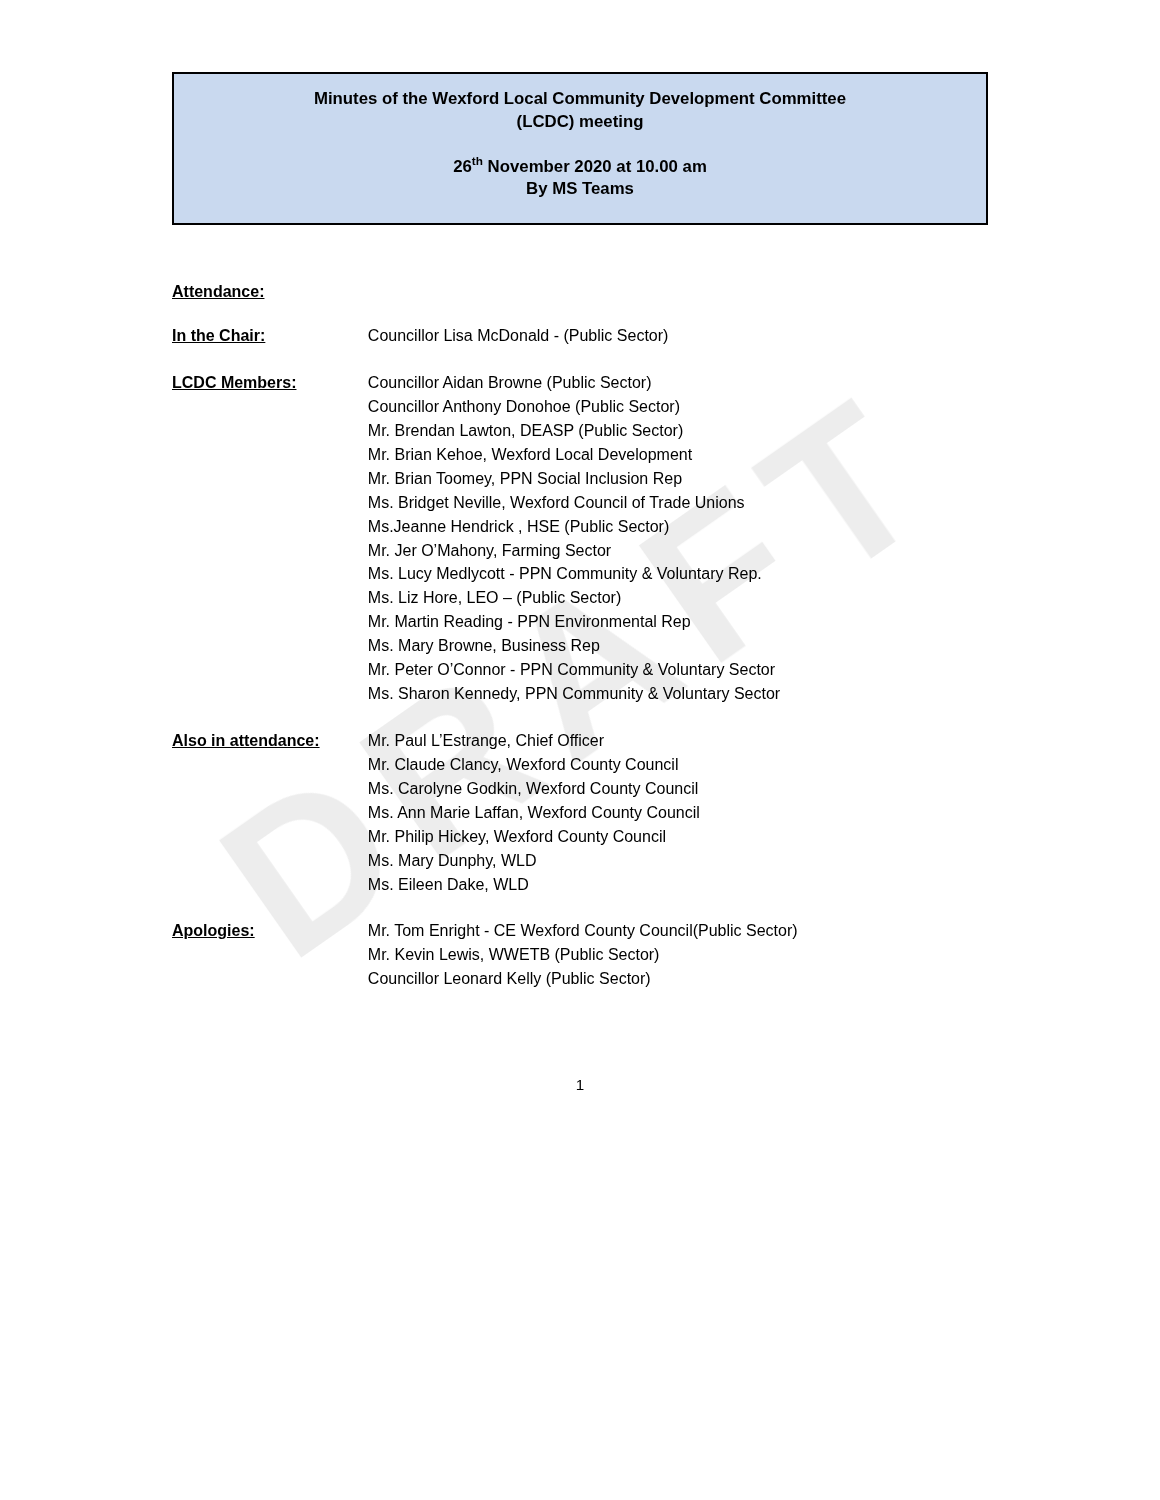Minutes of the Wexford Local Community Development Committee
(LCDC) meeting
26th November 2020 at 10.00 am
By MS Teams
| Attendance: | |
| In the Chair: | Councillor Lisa McDonald - (Public Sector) |
| LCDC Members: | Councillor Aidan Browne (Public Sector) Councillor Anthony Donohoe (Public Sector) Mr. Brendan Lawton, DEASP (Public Sector) Mr. Brian Kehoe, Wexford Local Development Mr. Brian Toomey, PPN Social Inclusion Rep Ms. Bridget Neville, Wexford Council of Trade Unions Ms.Jeanne Hendrick , HSE (Public Sector) Mr. Jer O’Mahony, Farming Sector Ms. Lucy Medlycott - PPN Community & Voluntary Rep. Ms. Liz Hore, LEO – (Public Sector) Mr. Martin Reading - PPN Environmental Rep Ms. Mary Browne, Business Rep Mr. Peter O’Connor - PPN Community & Voluntary Sector Ms. Sharon Kennedy, PPN Community & Voluntary Sector |
| Also in attendance: | Mr. Paul L’Estrange, Chief Officer Mr. Claude Clancy, Wexford County Council Ms. Carolyne Godkin, Wexford County Council Ms. Ann Marie Laffan, Wexford County Council Mr. Philip Hickey, Wexford County Council Ms. Mary Dunphy, WLD Ms. Eileen Dake, WLD |
| Apologies: | Mr. Tom Enright - CE Wexford County Council(Public Sector) Mr. Kevin Lewis, WWETB (Public Sector) Councillor Leonard Kelly (Public Sector) |
1